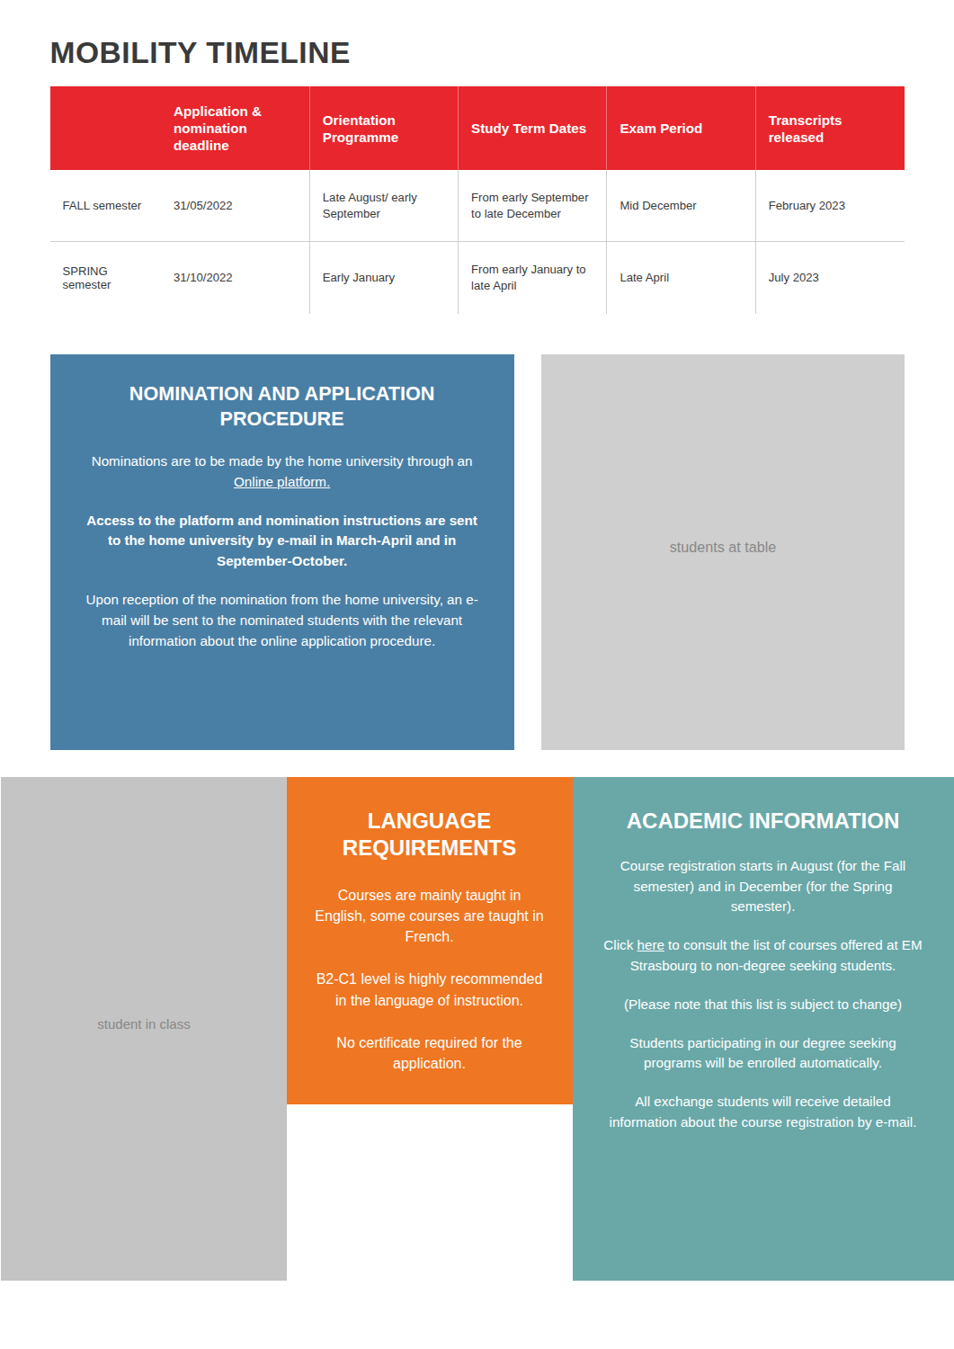Mobility Timeline
| | Application & nomination deadline | Orientation Programme | Study Term Dates | Exam Period | Transcripts released |
| --- | --- | --- | --- | --- | --- |
| FALL semester | 31/05/2022 | Late August/ early September | From early September to late December | Mid December | February 2023 |
| SPRING semester | 31/10/2022 | Early January | From early January to late April | Late April | July 2023 |
Nomination and Application Procedure
Nominations are to be made by the home university through an Online platform.
Access to the platform and nomination instructions are sent to the home university by e-mail in March-April and in September-October.
Upon reception of the nomination from the home university, an e-mail will be sent to the nominated students with the relevant information about the online application procedure.
Language Requirements
Courses are mainly taught in English, some courses are taught in French.
B2-C1 level is highly recommended in the language of instruction.
No certificate required for the application.
Academic Information
Course registration starts in August (for the Fall semester) and in December (for the Spring semester).
Click here to consult the list of courses offered at EM Strasbourg to non-degree seeking students.
(Please note that this list is subject to change)
Students participating in our degree seeking programs will be enrolled automatically.
All exchange students will receive detailed information about the course registration by e-mail.